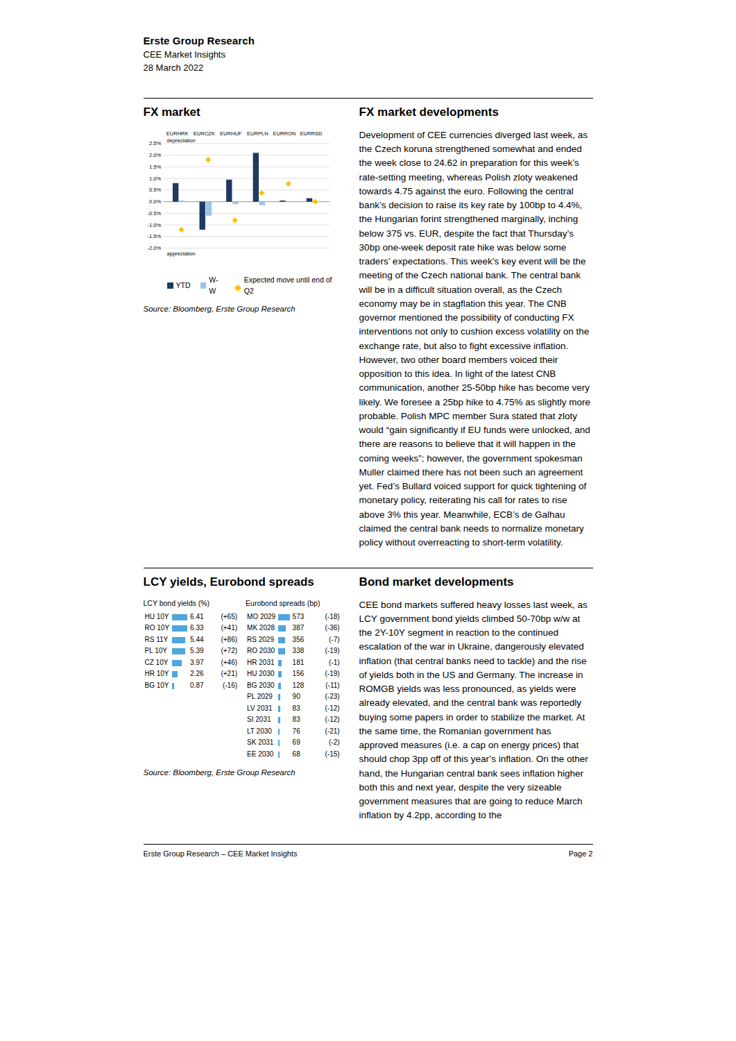Erste Group Research
CEE Market Insights
28 March 2022
FX market
EURHRK EURCZK EURHUF EURPLN EURRON EURRSD 2.5% 2.0% 1.5% 1.0% 0.5% 0.0% -0.5% -1.0% -1.5% -2.0% depreciation appreciation
YTD W-W Expected move until end of Q2
Source: Bloomberg, Erste Group Research
FX market developments
Development of CEE currencies diverged last week, as the Czech koruna strengthened somewhat and ended the week close to 24.62 in preparation for this week’s rate-setting meeting, whereas Polish zloty weakened towards 4.75 against the euro. Following the central bank’s decision to raise its key rate by 100bp to 4.4%, the Hungarian forint strengthened marginally, inching below 375 vs. EUR, despite the fact that Thursday’s 30bp one-week deposit rate hike was below some traders’ expectations. This week’s key event will be the meeting of the Czech national bank. The central bank will be in a difficult situation overall, as the Czech economy may be in stagflation this year. The CNB governor mentioned the possibility of conducting FX interventions not only to cushion excess volatility on the exchange rate, but also to fight excessive inflation. However, two other board members voiced their opposition to this idea. In light of the latest CNB communication, another 25-50bp hike has become very likely. We foresee a 25bp hike to 4.75% as slightly more probable. Polish MPC member Sura stated that zloty would “gain significantly if EU funds were unlocked, and there are reasons to believe that it will happen in the coming weeks”; however, the government spokesman Muller claimed there has not been such an agreement yet. Fed’s Bullard voiced support for quick tightening of monetary policy, reiterating his call for rates to rise above 3% this year. Meanwhile, ECB’s de Galhau claimed the central bank needs to normalize monetary policy without overreacting to short-term volatility.
LCY yields, Eurobond spreads
LCY bond yields (%)
| HU 10Y | | 6.41 | (+65) |
| RO 10Y | | 6.33 | (+41) |
| RS 11Y | | 5.44 | (+86) |
| PL 10Y | | 5.39 | (+72) |
| CZ 10Y | | 3.97 | (+46) |
| HR 10Y | | 2.26 | (+21) |
| BG 10Y | | 0.87 | (-16) |
Eurobond spreads (bp)
| MO 2029 | | 573 | (-18) |
| MK 2028 | | 387 | (-36) |
| RS 2029 | | 356 | (-7) |
| RO 2030 | | 338 | (-19) |
| HR 2031 | | 181 | (-1) |
| HU 2030 | | 156 | (-19) |
| BG 2030 | | 128 | (-11) |
| PL 2029 | | 90 | (-23) |
| LV 2031 | | 83 | (-12) |
| SI 2031 | | 83 | (-12) |
| LT 2030 | | 76 | (-21) |
| SK 2031 | | 69 | (-2) |
| EE 2030 | | 68 | (-15) |
Source: Bloomberg, Erste Group Research
Bond market developments
CEE bond markets suffered heavy losses last week, as LCY government bond yields climbed 50-70bp w/w at the 2Y-10Y segment in reaction to the continued escalation of the war in Ukraine, dangerously elevated inflation (that central banks need to tackle) and the rise of yields both in the US and Germany. The increase in ROMGB yields was less pronounced, as yields were already elevated, and the central bank was reportedly buying some papers in order to stabilize the market. At the same time, the Romanian government has approved measures (i.e. a cap on energy prices) that should chop 3pp off of this year’s inflation. On the other hand, the Hungarian central bank sees inflation higher both this and next year, despite the very sizeable government measures that are going to reduce March inflation by 4.2pp, according to the
Erste Group Research – CEE Market Insights Page 2